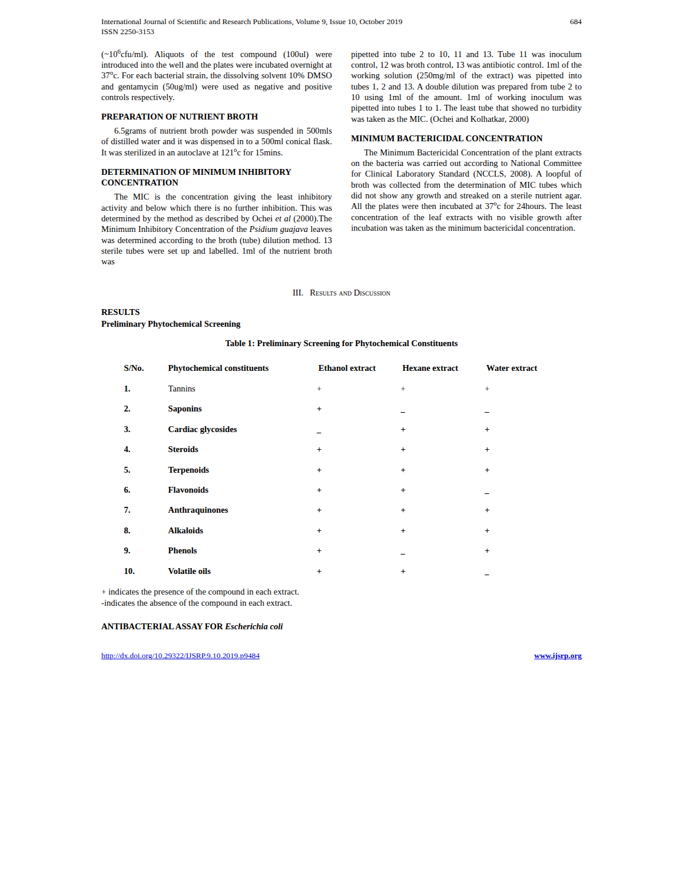International Journal of Scientific and Research Publications, Volume 9, Issue 10, October 2019
ISSN 2250-3153
684
(~106cfu/ml). Aliquots of the test compound (100ul) were introduced into the well and the plates were incubated overnight at 37oc. For each bacterial strain, the dissolving solvent 10% DMSO and gentamycin (50ug/ml) were used as negative and positive controls respectively.
Preparation of Nutrient Broth
6.5grams of nutrient broth powder was suspended in 500mls of distilled water and it was dispensed in to a 500ml conical flask. It was sterilized in an autoclave at 121oc for 15mins.
Determination of Minimum Inhibitory Concentration
The MIC is the concentration giving the least inhibitory activity and below which there is no further inhibition. This was determined by the method as described by Ochei et al (2000).The Minimum Inhibitory Concentration of the Psidium guajava leaves was determined according to the broth (tube) dilution method. 13 sterile tubes were set up and labelled. 1ml of the nutrient broth was
pipetted into tube 2 to 10, 11 and 13. Tube 11 was inoculum control, 12 was broth control, 13 was antibiotic control. 1ml of the working solution (250mg/ml of the extract) was pipetted into tubes 1, 2 and 13. A double dilution was prepared from tube 2 to 10 using 1ml of the amount. 1ml of working inoculum was pipetted into tubes 1 to 1. The least tube that showed no turbidity was taken as the MIC. (Ochei and Kolhatkar, 2000)
Minimum Bactericidal Concentration
The Minimum Bactericidal Concentration of the plant extracts on the bacteria was carried out according to National Committee for Clinical Laboratory Standard (NCCLS, 2008). A loopful of broth was collected from the determination of MIC tubes which did not show any growth and streaked on a sterile nutrient agar. All the plates were then incubated at 37oc for 24hours. The least concentration of the leaf extracts with no visible growth after incubation was taken as the minimum bactericidal concentration.
III. Results and Discussion
Results
Preliminary Phytochemical Screening
Table 1: Preliminary Screening for Phytochemical Constituents
| S/No. | Phytochemical constituents | Ethanol extract | Hexane extract | Water extract |
| --- | --- | --- | --- | --- |
| 1. | Tannins | + | + | + |
| 2. | Saponins | + | _ | _ |
| 3. | Cardiac glycosides | _ | + | + |
| 4. | Steroids | + | + | + |
| 5. | Terpenoids | + | + | + |
| 6. | Flavonoids | + | + | _ |
| 7. | Anthraquinones | + | + | + |
| 8. | Alkaloids | + | + | + |
| 9. | Phenols | + | _ | + |
| 10. | Volatile oils | + | + | _ |
+ indicates the presence of the compound in each extract.
-indicates the absence of the compound in each extract.
Antibacterial Assay for Escherichia coli
http://dx.doi.org/10.29322/IJSRP.9.10.2019.p9484
www.ijsrp.org